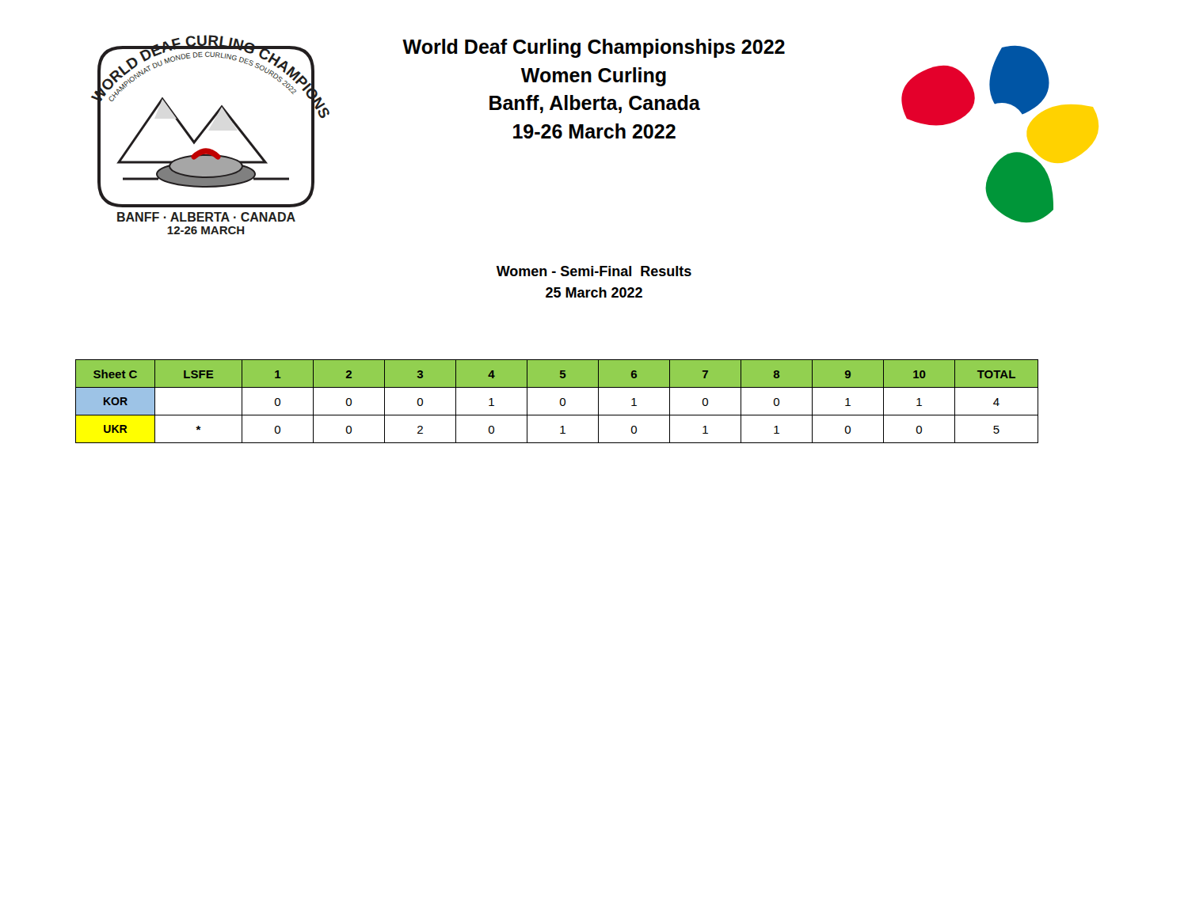WORLD DEAF CURLING CHAMPIONSHIPS CHAMPIONNAT DU MONDE DE CURLING DES SOURDS 2022 BANFF · ALBERTA · CANADA 12-26 MARCH
World Deaf Curling Championships 2022
Women Curling
Banff, Alberta, Canada
19-26 March 2022
Women - Semi-Final Results
25 March 2022
| Sheet C | LSFE | 1 | 2 | 3 | 4 | 5 | 6 | 7 | 8 | 9 | 10 | TOTAL |
| --- | --- | --- | --- | --- | --- | --- | --- | --- | --- | --- | --- | --- |
| KOR | | 0 | 0 | 0 | 1 | 0 | 1 | 0 | 0 | 1 | 1 | 4 |
| UKR | * | 0 | 0 | 2 | 0 | 1 | 0 | 1 | 1 | 0 | 0 | 5 |